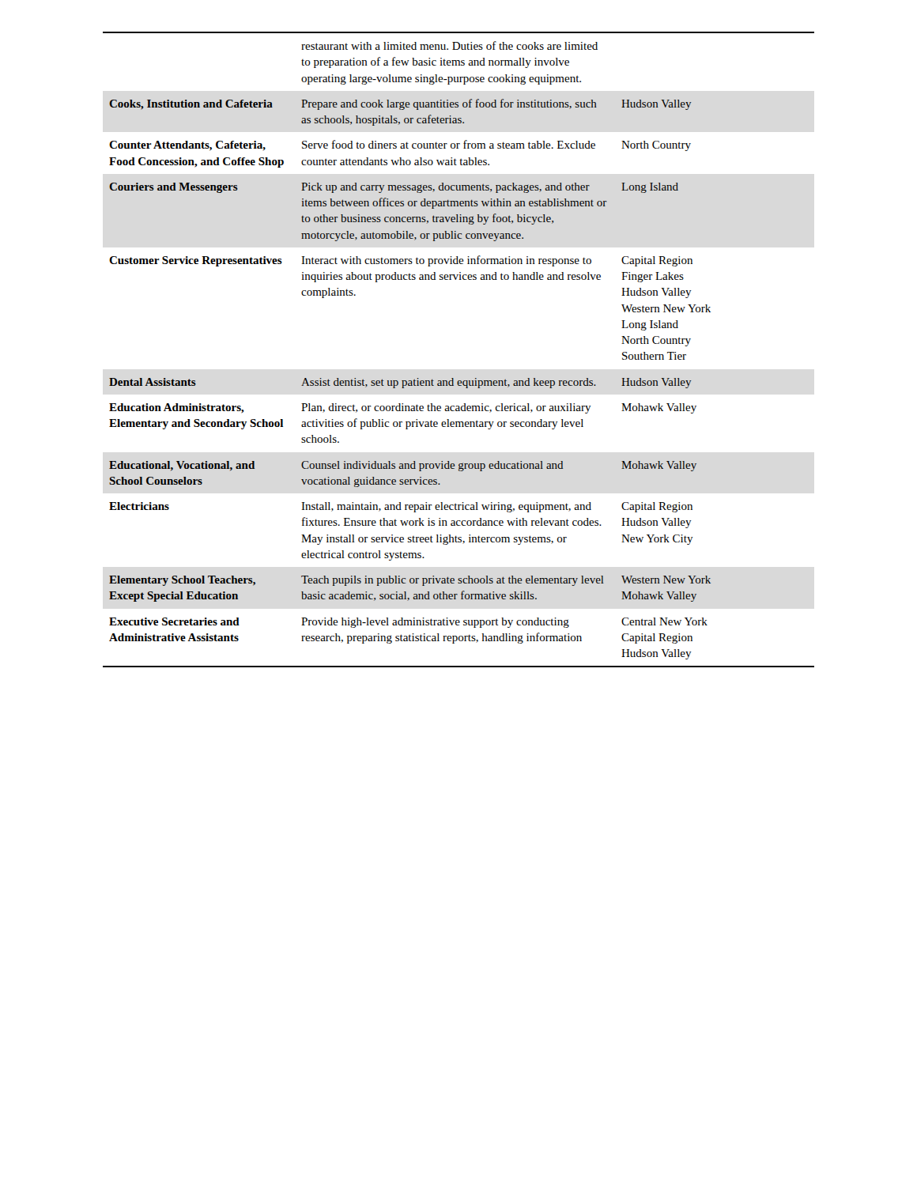| | restaurant with a limited menu. Duties of the cooks are limited to preparation of a few basic items and normally involve operating large-volume single-purpose cooking equipment. | |
| Cooks, Institution and Cafeteria | Prepare and cook large quantities of food for institutions, such as schools, hospitals, or cafeterias. | Hudson Valley |
| Counter Attendants, Cafeteria, Food Concession, and Coffee Shop | Serve food to diners at counter or from a steam table. Exclude counter attendants who also wait tables. | North Country |
| Couriers and Messengers | Pick up and carry messages, documents, packages, and other items between offices or departments within an establishment or to other business concerns, traveling by foot, bicycle, motorcycle, automobile, or public conveyance. | Long Island |
| Customer Service Representatives | Interact with customers to provide information in response to inquiries about products and services and to handle and resolve complaints. | Capital Region Finger Lakes Hudson Valley Western New York Long Island North Country Southern Tier |
| Dental Assistants | Assist dentist, set up patient and equipment, and keep records. | Hudson Valley |
| Education Administrators, Elementary and Secondary School | Plan, direct, or coordinate the academic, clerical, or auxiliary activities of public or private elementary or secondary level schools. | Mohawk Valley |
| Educational, Vocational, and School Counselors | Counsel individuals and provide group educational and vocational guidance services. | Mohawk Valley |
| Electricians | Install, maintain, and repair electrical wiring, equipment, and fixtures. Ensure that work is in accordance with relevant codes. May install or service street lights, intercom systems, or electrical control systems. | Capital Region Hudson Valley New York City |
| Elementary School Teachers, Except Special Education | Teach pupils in public or private schools at the elementary level basic academic, social, and other formative skills. | Western New York Mohawk Valley |
| Executive Secretaries and Administrative Assistants | Provide high-level administrative support by conducting research, preparing statistical reports, handling information | Central New York Capital Region Hudson Valley |